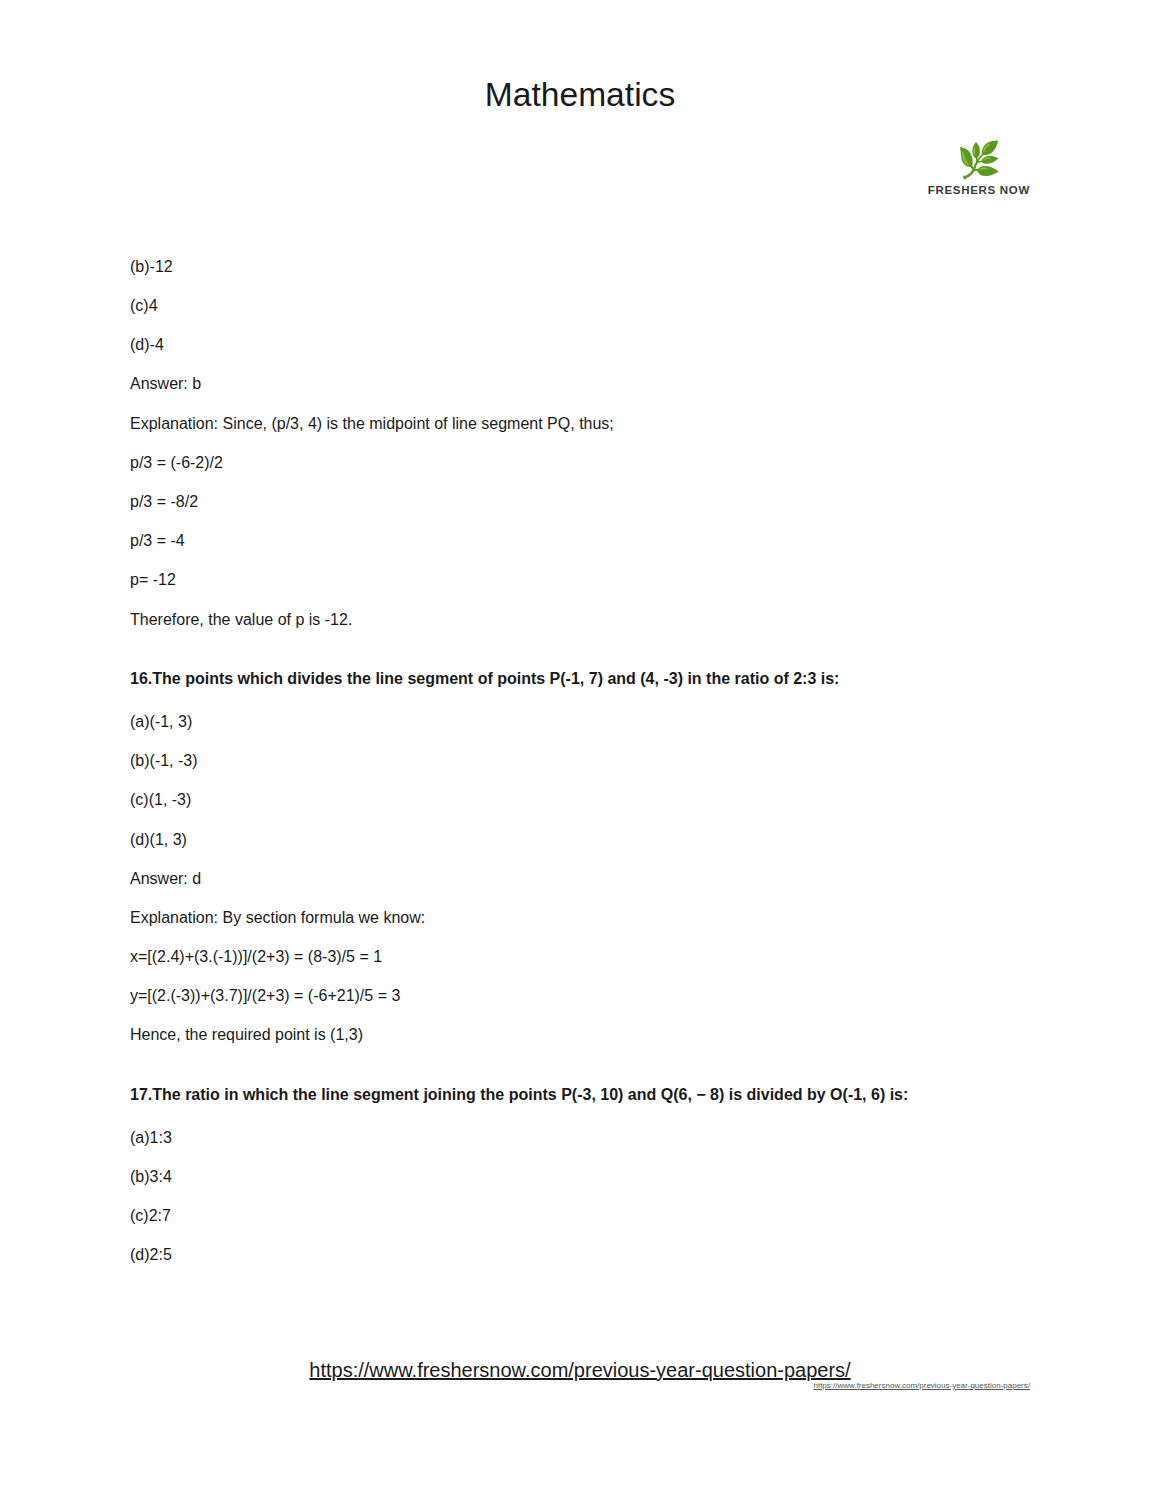Mathematics
🌿
FRESHERS NOW
(b)-12
(c)4
(d)-4
Answer: b
Explanation: Since, (p/3, 4) is the midpoint of line segment PQ, thus;
p/3 = (-6-2)/2
p/3 = -8/2
p/3 = -4
p= -12
Therefore, the value of p is -12.
16.The points which divides the line segment of points P(-1, 7) and (4, -3) in the ratio of 2:3 is:
(a)(-1, 3)
(b)(-1, -3)
(c)(1, -3)
(d)(1, 3)
Answer: d
Explanation: By section formula we know:
x=[(2.4)+(3.(-1))]/(2+3) = (8-3)/5 = 1
y=[(2.(-3))+(3.7)]/(2+3) = (-6+21)/5 = 3
Hence, the required point is (1,3)
17.The ratio in which the line segment joining the points P(-3, 10) and Q(6, − 8) is divided by O(-1, 6) is:
(a)1:3
(b)3:4
(c)2:7
(d)2:5
https://www.freshersnow.com/previous-year-question-papers/ https://www.freshersnow.com/previous-year-question-papers/